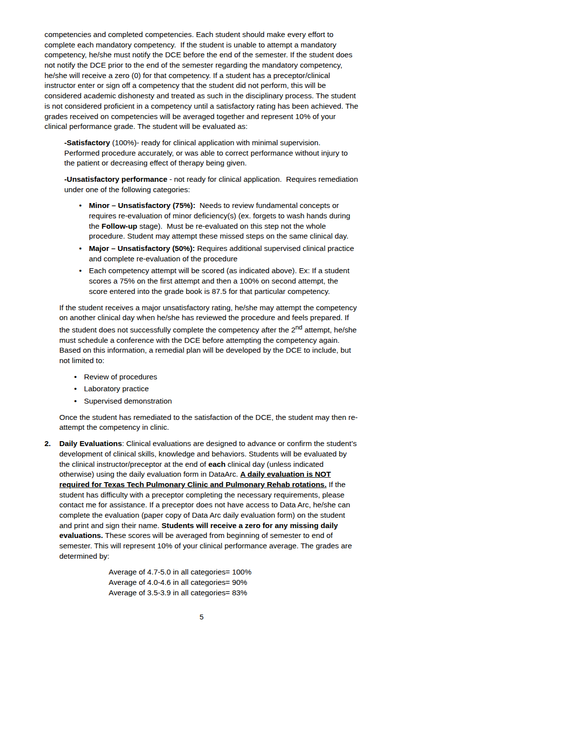competencies and completed competencies. Each student should make every effort to complete each mandatory competency. If the student is unable to attempt a mandatory competency, he/she must notify the DCE before the end of the semester. If the student does not notify the DCE prior to the end of the semester regarding the mandatory competency, he/she will receive a zero (0) for that competency. If a student has a preceptor/clinical instructor enter or sign off a competency that the student did not perform, this will be considered academic dishonesty and treated as such in the disciplinary process. The student is not considered proficient in a competency until a satisfactory rating has been achieved. The grades received on competencies will be averaged together and represent 10% of your clinical performance grade. The student will be evaluated as:
-Satisfactory (100%)- ready for clinical application with minimal supervision. Performed procedure accurately, or was able to correct performance without injury to the patient or decreasing effect of therapy being given.
-Unsatisfactory performance - not ready for clinical application. Requires remediation under one of the following categories:
Minor – Unsatisfactory (75%): Needs to review fundamental concepts or requires re-evaluation of minor deficiency(s) (ex. forgets to wash hands during the Follow-up stage). Must be re-evaluated on this step not the whole procedure. Student may attempt these missed steps on the same clinical day.
Major – Unsatisfactory (50%): Requires additional supervised clinical practice and complete re-evaluation of the procedure
Each competency attempt will be scored (as indicated above). Ex: If a student scores a 75% on the first attempt and then a 100% on second attempt, the score entered into the grade book is 87.5 for that particular competency.
If the student receives a major unsatisfactory rating, he/she may attempt the competency on another clinical day when he/she has reviewed the procedure and feels prepared. If the student does not successfully complete the competency after the 2nd attempt, he/she must schedule a conference with the DCE before attempting the competency again. Based on this information, a remedial plan will be developed by the DCE to include, but not limited to:
Review of procedures
Laboratory practice
Supervised demonstration
Once the student has remediated to the satisfaction of the DCE, the student may then re-attempt the competency in clinic.
2.
Daily Evaluations: Clinical evaluations are designed to advance or confirm the student’s development of clinical skills, knowledge and behaviors. Students will be evaluated by the clinical instructor/preceptor at the end of each clinical day (unless indicated otherwise) using the daily evaluation form in DataArc. A daily evaluation is NOT required for Texas Tech Pulmonary Clinic and Pulmonary Rehab rotations. If the student has difficulty with a preceptor completing the necessary requirements, please contact me for assistance. If a preceptor does not have access to Data Arc, he/she can complete the evaluation (paper copy of Data Arc daily evaluation form) on the student and print and sign their name. Students will receive a zero for any missing daily evaluations. These scores will be averaged from beginning of semester to end of semester. This will represent 10% of your clinical performance average. The grades are determined by:
Average of 4.7-5.0 in all categories= 100%
Average of 4.0-4.6 in all categories= 90%
Average of 3.5-3.9 in all categories= 83%
5